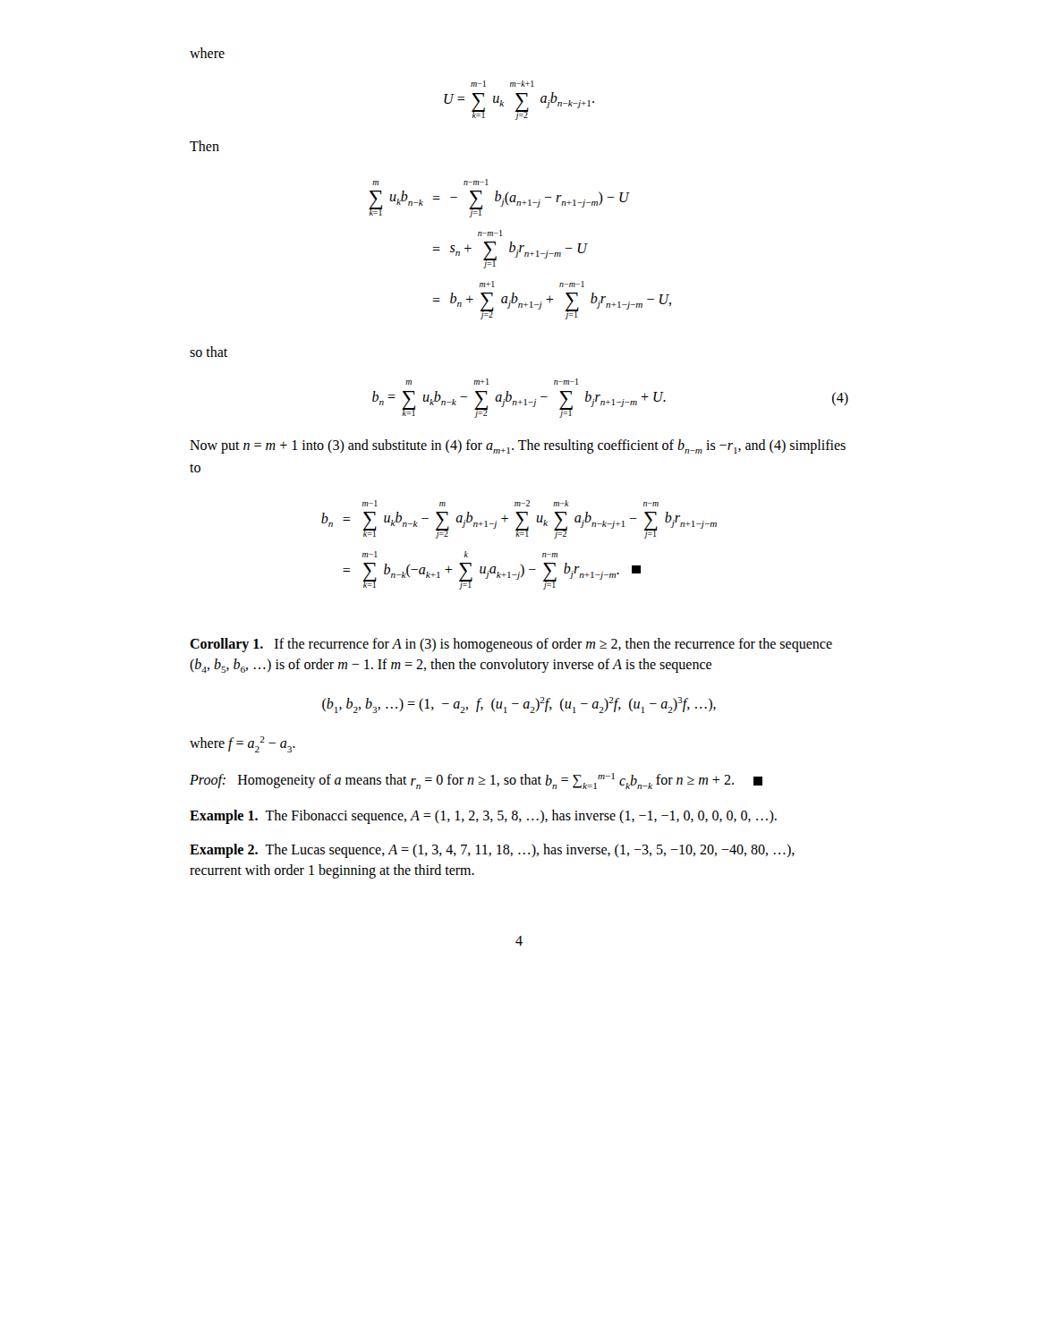where
U = m−1∑k=1 uk m−k+1∑j=2 ajbn−k−j+1.
Then
| m ∑ k =1 u k b n − k | = | − n − m −1 ∑ j =1 b j ( a n +1− j − r n +1− j − m ) − U |
| | = | s n + n − m −1 ∑ j =1 b j r n +1− j − m − U |
| | = | b n + m +1 ∑ j =2 a j b n +1− j + n − m −1 ∑ j =1 b j r n +1− j − m − U , |
so that
bn = m∑k=1 ukbn−k − m+1∑j=2 ajbn+1−j − n−m−1∑j=1 bjrn+1−j−m + U. (4)
Now put n = m + 1 into (3) and substitute in (4) for am+1. The resulting coefficient of bn−m is −r1, and (4) simplifies to
| b n | = | m −1 ∑ k =1 u k b n − k − m ∑ j =2 a j b n +1− j + m −2 ∑ k =1 u k m − k ∑ j =2 a j b n − k − j +1 − n − m ∑ j =1 b j r n +1− j − m |
| | = | m −1 ∑ k =1 b n − k (− a k +1 + k ∑ j =1 u j a k +1− j ) − n − m ∑ j =1 b j r n +1− j − m . |
Corollary 1. If the recurrence for A in (3) is homogeneous of order m ≥ 2, then the recurrence for the sequence (b4, b5, b6, …) is of order m − 1. If m = 2, then the convolutory inverse of A is the sequence
(b1, b2, b3, …) = (1, − a2, f, (u1 − a2)2f, (u1 − a2)2f, (u1 − a2)3f, …),
where f = a22 − a3.
Proof: Homogeneity of a means that rn = 0 for n ≥ 1, so that bn = ∑k=1m−1 ckbn−k for n ≥ m + 2.
Example 1. The Fibonacci sequence, A = (1, 1, 2, 3, 5, 8, …), has inverse (1, −1, −1, 0, 0, 0, 0, 0, …).
Example 2. The Lucas sequence, A = (1, 3, 4, 7, 11, 18, …), has inverse, (1, −3, 5, −10, 20, −40, 80, …), recurrent with order 1 beginning at the third term.
4